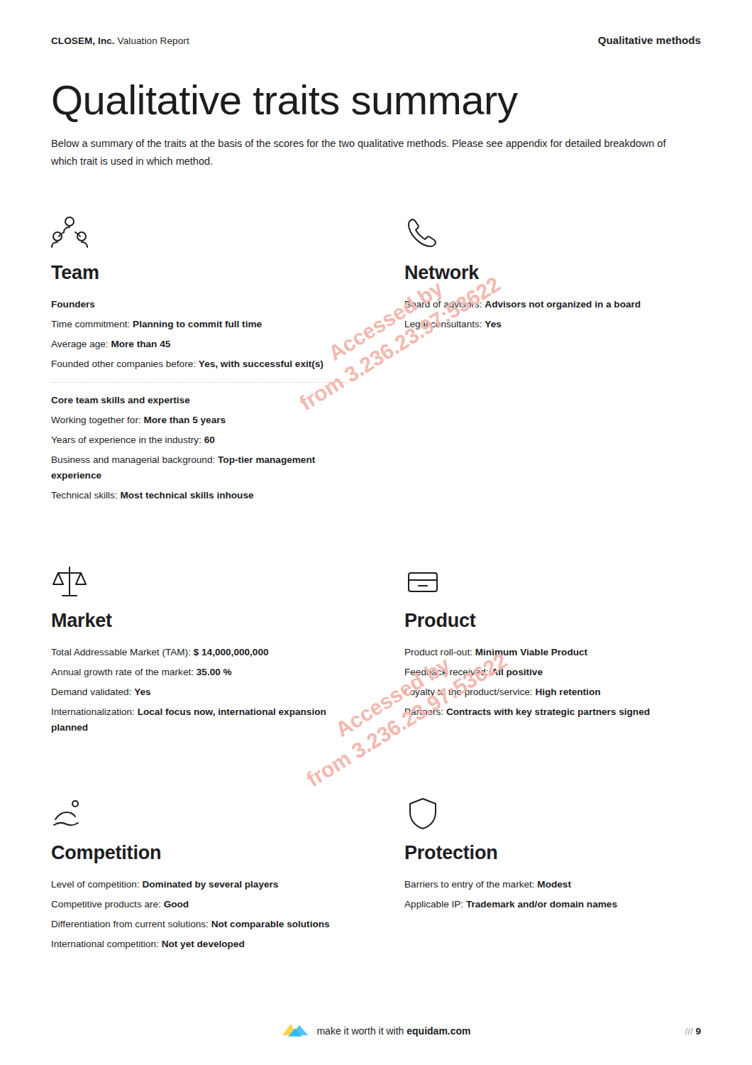CLOSEM, Inc. Valuation Report
Qualitative methods
Qualitative traits summary
Below a summary of the traits at the basis of the scores for the two qualitative methods. Please see appendix for detailed breakdown of which trait is used in which method.
Team
Founders
Time commitment: Planning to commit full time
Average age: More than 45
Founded other companies before: Yes, with successful exit(s)
Core team skills and expertise
Working together for: More than 5 years
Years of experience in the industry: 60
Business and managerial background: Top-tier management experience
Technical skills: Most technical skills inhouse
Network
Board of advisors: Advisors not organized in a board
Legal consultants: Yes
Market
Total Addressable Market (TAM): $ 14,000,000,000
Annual growth rate of the market: 35.00 %
Demand validated: Yes
Internationalization: Local focus now, international expansion planned
Product
Product roll-out: Minimum Viable Product
Feedback received: All positive
Loyalty to the product/service: High retention
Partners: Contracts with key strategic partners signed
Competition
Level of competition: Dominated by several players
Competitive products are: Good
Differentiation from current solutions: Not comparable solutions
International competition: Not yet developed
Protection
Barriers to entry of the market: Modest
Applicable IP: Trademark and/or domain names
Accessed by
from 3.236.23.97:53622
Accessed by
from 3.236.23.97:53622
make it worth it with equidam.com
/// 9